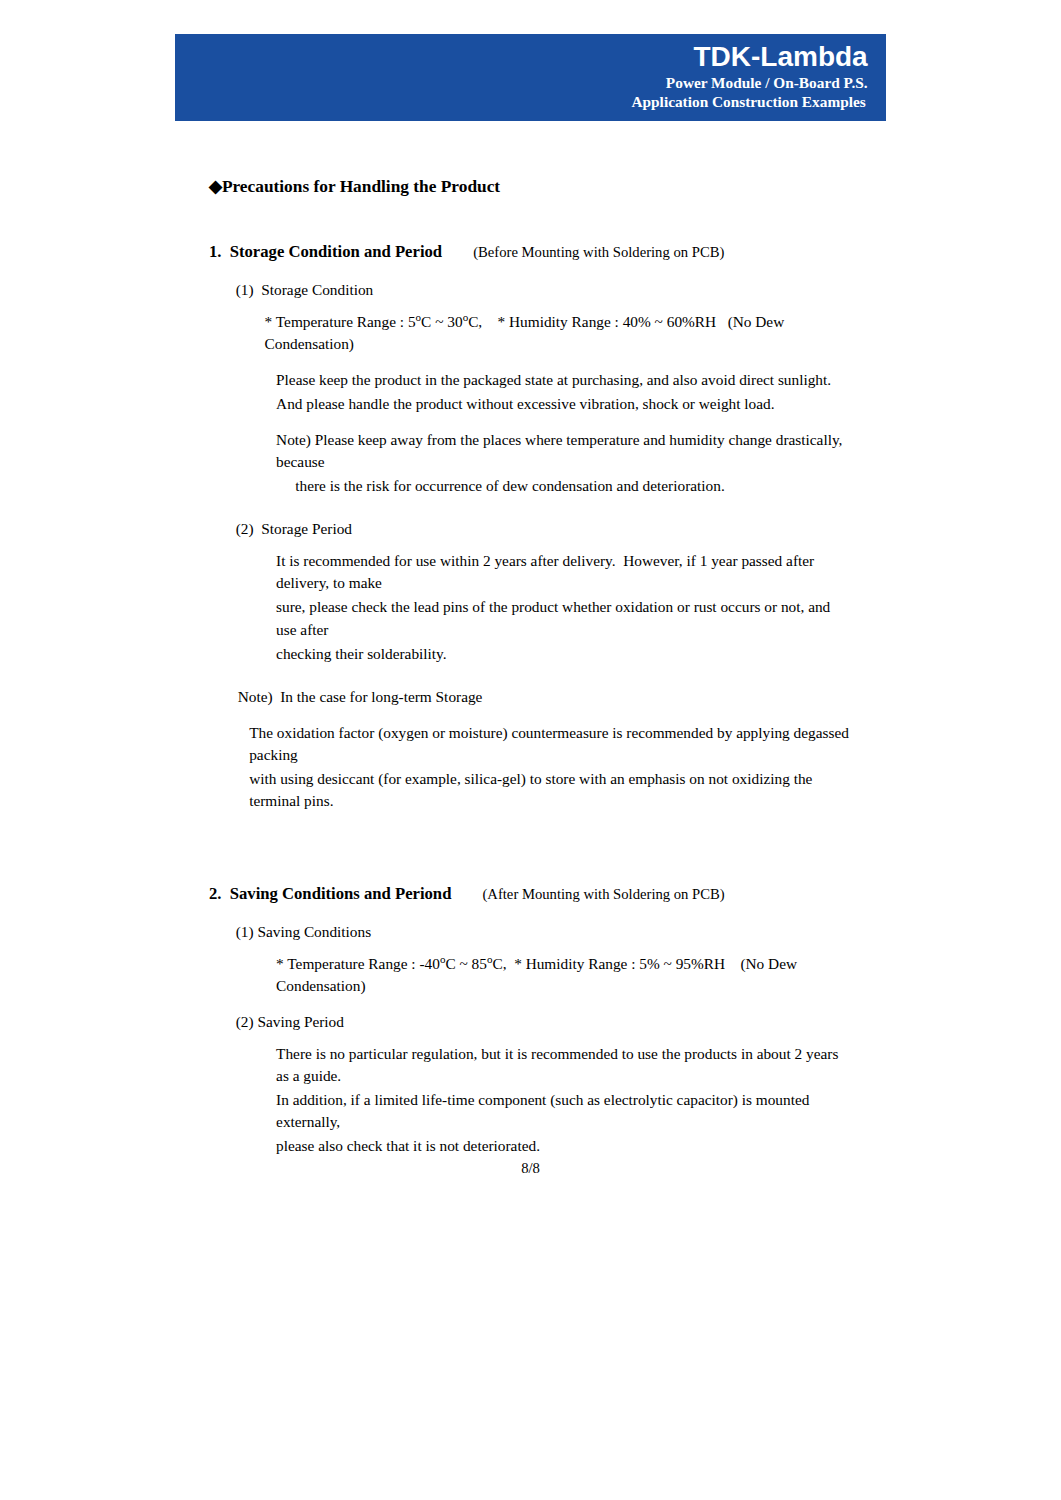TDK-Lambda
Power Module / On-Board P.S.
Application Construction Examples
◆Precautions for Handling the Product
1. Storage Condition and Period (Before Mounting with Soldering on PCB)
(1) Storage Condition
* Temperature Range : 5oC ~ 30oC, * Humidity Range : 40% ~ 60%RH (No Dew Condensation)
Please keep the product in the packaged state at purchasing, and also avoid direct sunlight.
And please handle the product without excessive vibration, shock or weight load.
Note) Please keep away from the places where temperature and humidity change drastically, because
there is the risk for occurrence of dew condensation and deterioration.
(2) Storage Period
It is recommended for use within 2 years after delivery. However, if 1 year passed after delivery, to make
sure, please check the lead pins of the product whether oxidation or rust occurs or not, and use after
checking their solderability.
Note) In the case for long-term Storage
The oxidation factor (oxygen or moisture) countermeasure is recommended by applying degassed packing
with using desiccant (for example, silica-gel) to store with an emphasis on not oxidizing the terminal pins.
2. Saving Conditions and Periond (After Mounting with Soldering on PCB)
(1) Saving Conditions
* Temperature Range : -40oC ~ 85oC, * Humidity Range : 5% ~ 95%RH (No Dew Condensation)
(2) Saving Period
There is no particular regulation, but it is recommended to use the products in about 2 years as a guide.
In addition, if a limited life-time component (such as electrolytic capacitor) is mounted externally,
please also check that it is not deteriorated.
8/8